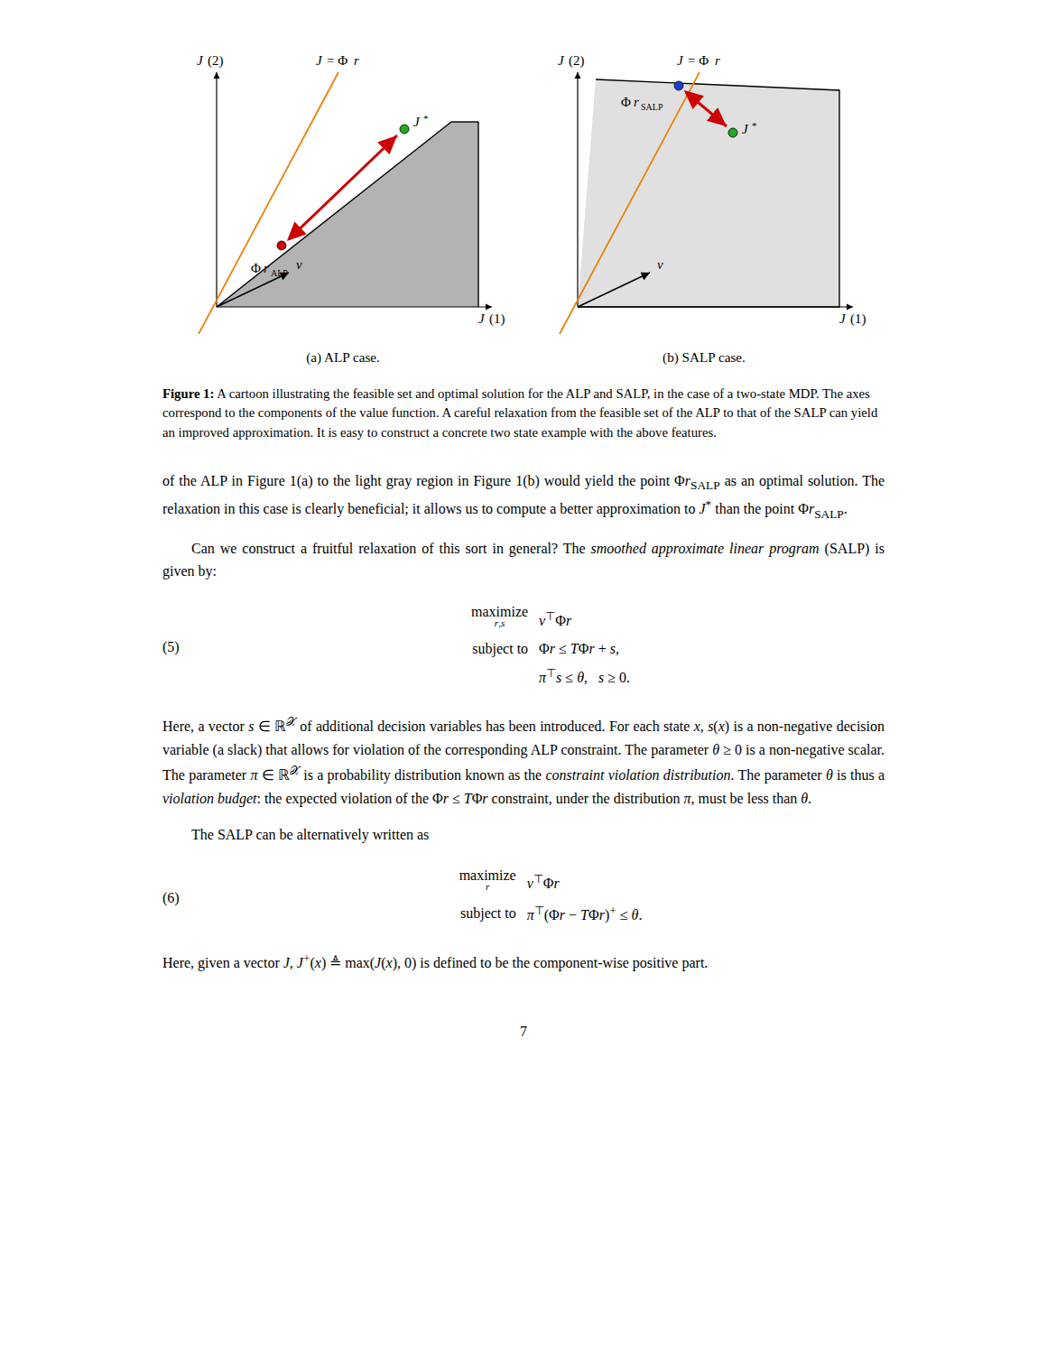J (2) J (1) J = Φ r J * Φ r ALP ν
(a) ALP case.
J (2) J (1) J = Φ r Φ r SALP J * ν
(b) SALP case.
Figure 1: A cartoon illustrating the feasible set and optimal solution for the ALP and SALP, in the case of a two-state MDP. The axes correspond to the components of the value function. A careful relaxation from the feasible set of the ALP to that of the SALP can yield an improved approximation. It is easy to construct a concrete two state example with the above features.
of the ALP in Figure 1(a) to the light gray region in Figure 1(b) would yield the point ΦrSALP as an optimal solution. The relaxation in this case is clearly beneficial; it allows us to compute a better approximation to J* than the point ΦrSALP.
Can we construct a fruitful relaxation of this sort in general? The smoothed approximate linear program (SALP) is given by:
(5)
| maximize r , s | ν ⊤ Φ r |
| subject to | Φ r ≤ T Φ r + s , |
| | π ⊤ s ≤ θ , s ≥ 0. |
Here, a vector s ∈ ℝ𝒳 of additional decision variables has been introduced. For each state x, s(x) is a non-negative decision variable (a slack) that allows for violation of the corresponding ALP constraint. The parameter θ ≥ 0 is a non-negative scalar. The parameter π ∈ ℝ𝒳 is a probability distribution known as the constraint violation distribution. The parameter θ is thus a violation budget: the expected violation of the Φr ≤ TΦr constraint, under the distribution π, must be less than θ.
The SALP can be alternatively written as
(6)
| maximize r | ν ⊤ Φ r |
| subject to | π ⊤ (Φ r − T Φ r ) + ≤ θ . |
Here, given a vector J, J+(x) ≜ max(J(x), 0) is defined to be the component-wise positive part.
7